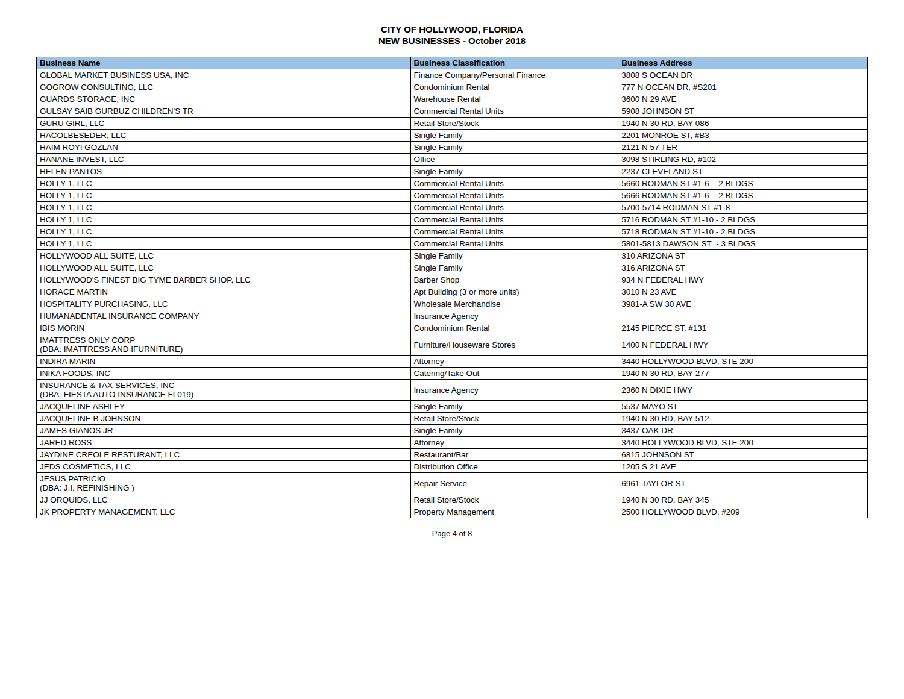CITY OF HOLLYWOOD, FLORIDA
NEW BUSINESSES - October 2018
| Business Name | Business Classification | Business Address |
| --- | --- | --- |
| GLOBAL MARKET BUSINESS USA, INC | Finance Company/Personal Finance | 3808 S OCEAN DR |
| GOGROW CONSULTING, LLC | Condominium Rental | 777 N OCEAN DR, #S201 |
| GUARDS STORAGE, INC | Warehouse Rental | 3600 N 29 AVE |
| GULSAY SAIB GURBUZ CHILDREN'S TR | Commercial Rental Units | 5908 JOHNSON ST |
| GURU GIRL, LLC | Retail Store/Stock | 1940 N 30 RD, BAY 086 |
| HACOLBESEDER, LLC | Single Family | 2201 MONROE ST, #B3 |
| HAIM ROYI GOZLAN | Single Family | 2121 N 57 TER |
| HANANE INVEST, LLC | Office | 3098 STIRLING RD, #102 |
| HELEN PANTOS | Single Family | 2237 CLEVELAND ST |
| HOLLY 1, LLC | Commercial Rental Units | 5660 RODMAN ST #1-6 - 2 BLDGS |
| HOLLY 1, LLC | Commercial Rental Units | 5666 RODMAN ST #1-6 - 2 BLDGS |
| HOLLY 1, LLC | Commercial Rental Units | 5700-5714 RODMAN ST #1-8 |
| HOLLY 1, LLC | Commercial Rental Units | 5716 RODMAN ST #1-10 - 2 BLDGS |
| HOLLY 1, LLC | Commercial Rental Units | 5718 RODMAN ST #1-10 - 2 BLDGS |
| HOLLY 1, LLC | Commercial Rental Units | 5801-5813 DAWSON ST - 3 BLDGS |
| HOLLYWOOD ALL SUITE, LLC | Single Family | 310 ARIZONA ST |
| HOLLYWOOD ALL SUITE, LLC | Single Family | 316 ARIZONA ST |
| HOLLYWOOD'S FINEST BIG TYME BARBER SHOP, LLC | Barber Shop | 934 N FEDERAL HWY |
| HORACE MARTIN | Apt Building (3 or more units) | 3010 N 23 AVE |
| HOSPITALITY PURCHASING, LLC | Wholesale Merchandise | 3981-A SW 30 AVE |
| HUMANADENTAL INSURANCE COMPANY | Insurance Agency | |
| IBIS MORIN | Condominium Rental | 2145 PIERCE ST, #131 |
| IMATTRESS ONLY CORP (DBA: IMATTRESS AND IFURNITURE) | Furniture/Houseware Stores | 1400 N FEDERAL HWY |
| INDIRA MARIN | Attorney | 3440 HOLLYWOOD BLVD, STE 200 |
| INIKA FOODS, INC | Catering/Take Out | 1940 N 30 RD, BAY 277 |
| INSURANCE & TAX SERVICES, INC (DBA: FIESTA AUTO INSURANCE FL019) | Insurance Agency | 2360 N DIXIE HWY |
| JACQUELINE ASHLEY | Single Family | 5537 MAYO ST |
| JACQUELINE B JOHNSON | Retail Store/Stock | 1940 N 30 RD, BAY 512 |
| JAMES GIANOS JR | Single Family | 3437 OAK DR |
| JARED ROSS | Attorney | 3440 HOLLYWOOD BLVD, STE 200 |
| JAYDINE CREOLE RESTURANT, LLC | Restaurant/Bar | 6815 JOHNSON ST |
| JEDS COSMETICS, LLC | Distribution Office | 1205 S 21 AVE |
| JESUS PATRICIO (DBA: J.I. REFINISHING ) | Repair Service | 6961 TAYLOR ST |
| JJ ORQUIDS, LLC | Retail Store/Stock | 1940 N 30 RD, BAY 345 |
| JK PROPERTY MANAGEMENT, LLC | Property Management | 2500 HOLLYWOOD BLVD, #209 |
Page 4 of 8